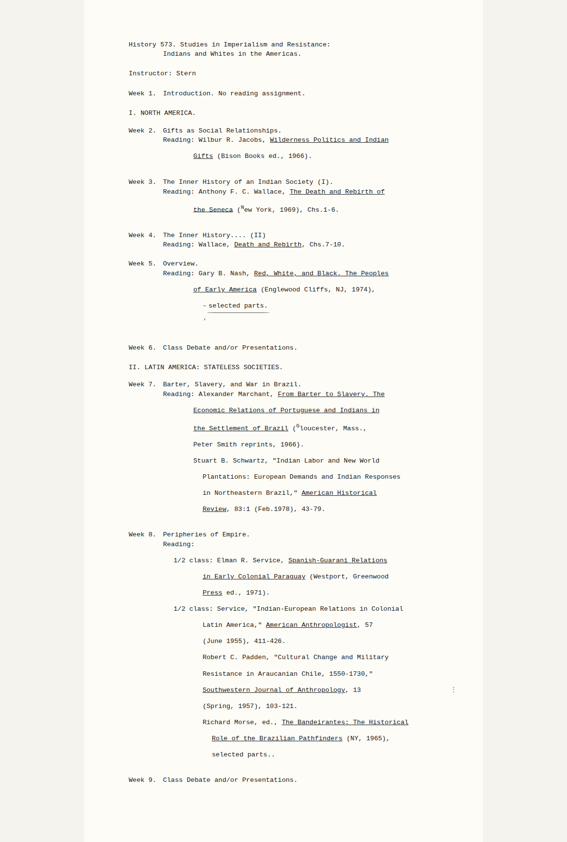History 573. Studies in Imperialism and Resistance: Indians and Whites in the Americas.
Instructor: Stern
Week 1.
Introduction. No reading assignment.
I. NORTH AMERICA.
Week 2.
Gifts as Social Relationships.
Reading: Wilbur R. Jacobs, Wilderness Politics and Indian
Gifts (Bison Books ed., 1966).
Week 3.
The Inner History of an Indian Society (I).
Reading: Anthony F. C. Wallace, The Death and Rebirth of
the Seneca (New York, 1969), Chs.1-6.
Week 4.
The Inner History.... (II)
Reading: Wallace, Death and Rebirth, Chs.7-10.
Week 5.
Overview.
Reading: Gary B. Nash, Red, White, and Black. The Peoples
of Early America (Englewood Cliffs, NJ, 1974),
–selected parts.
‘
Week 6.
Class Debate and/or Presentations.
II. LATIN AMERICA: STATELESS SOCIETIES.
Week 7.
Barter, Slavery, and War in Brazil.
Reading: Alexander Marchant, From Barter to Slavery. The
Economic Relations of Portuguese and Indians in
the Settlement of Brazil (Gloucester, Mass.,
Peter Smith reprints, 1966).
Stuart B. Schwartz, "Indian Labor and New World
Plantations: European Demands and Indian Responses
in Northeastern Brazil," American Historical
Review, 83:1 (Feb.1978), 43-79.
Week 8.
Peripheries of Empire.
Reading:
1/2 class: Elman R. Service, Spanish-Guaraní Relations
in Early Colonial Paraguay (Westport, Greenwood
Press ed., 1971).
1/2 class: Service, "Indian-European Relations in Colonial
Latin America," American Anthropologist, 57
(June 1955), 411-426.
Robert C. Padden, "Cultural Change and Military
Resistance in Araucanian Chile, 1550-1730,"
Southwestern Journal of Anthropology, 13 ⋮
(Spring, 1957), 103-121.
Richard Morse, ed., The Bandeirantes: The Historical
Role of the Brazilian Pathfinders (NY, 1965),
selected parts..
Week 9.
Class Debate and/or Presentations.